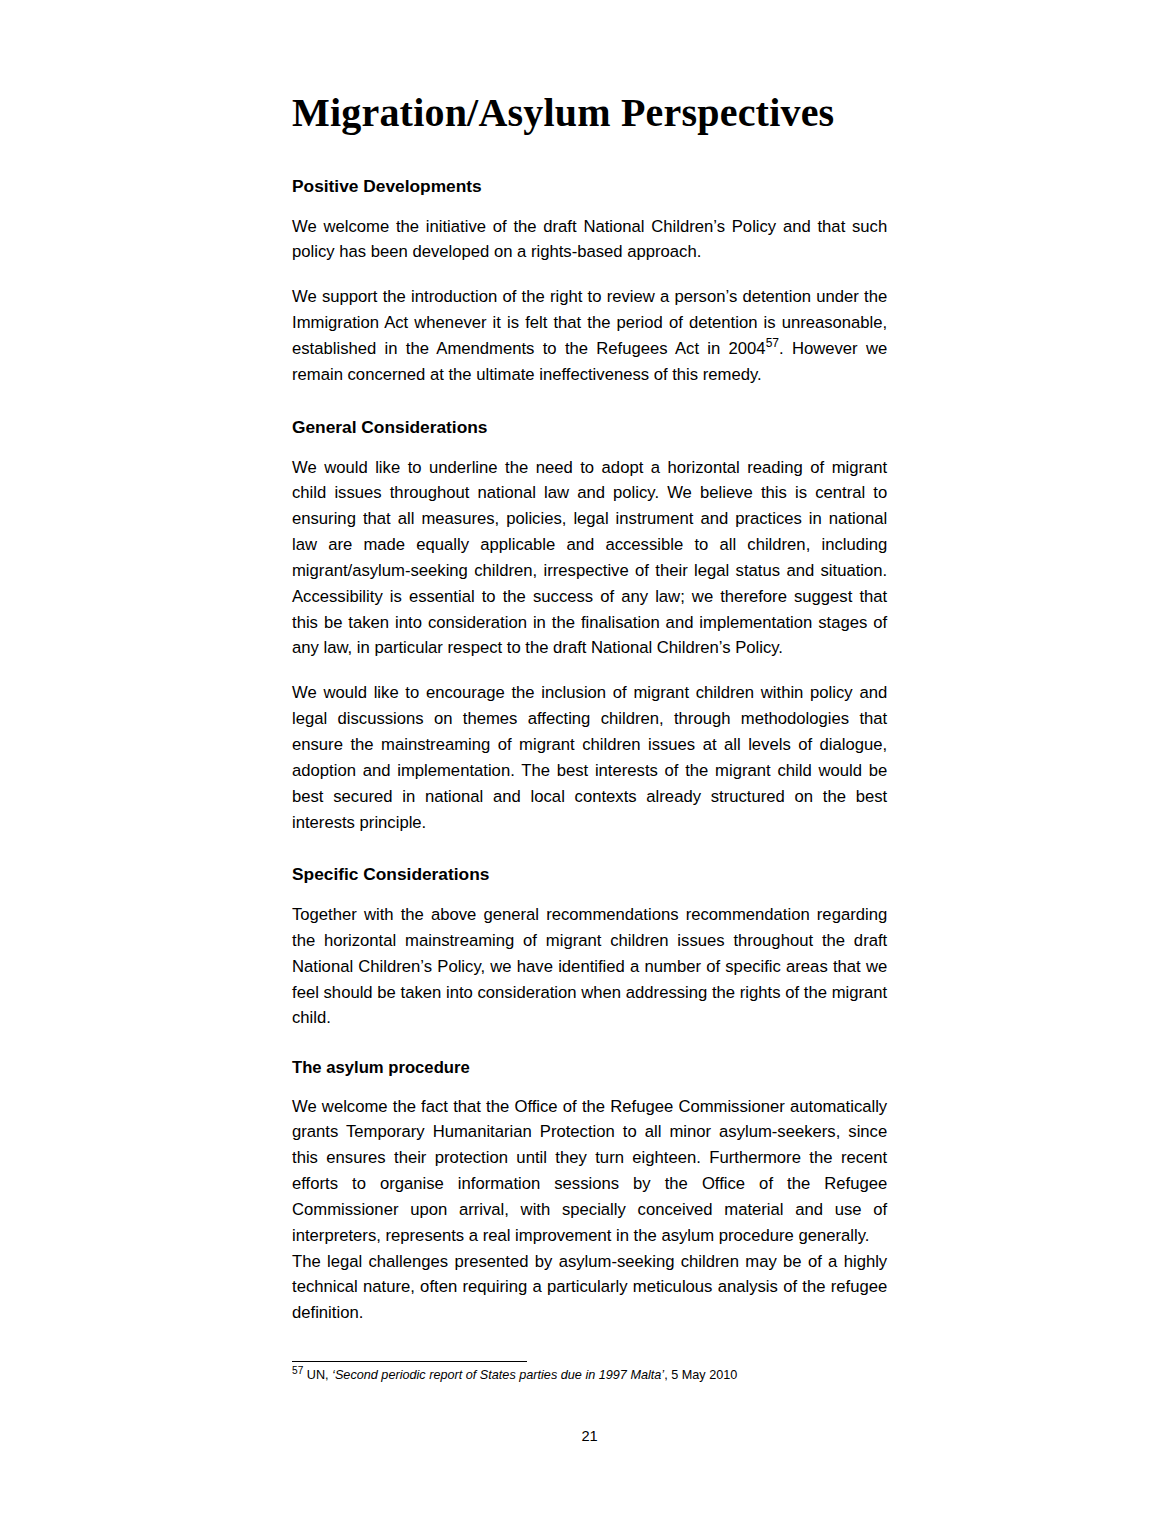Migration/Asylum Perspectives
Positive Developments
We welcome the initiative of the draft National Children’s Policy and that such policy has been developed on a rights-based approach.
We support the introduction of the right to review a person’s detention under the Immigration Act whenever it is felt that the period of detention is unreasonable, established in the Amendments to the Refugees Act in 200457. However we remain concerned at the ultimate ineffectiveness of this remedy.
General Considerations
We would like to underline the need to adopt a horizontal reading of migrant child issues throughout national law and policy. We believe this is central to ensuring that all measures, policies, legal instrument and practices in national law are made equally applicable and accessible to all children, including migrant/asylum-seeking children, irrespective of their legal status and situation. Accessibility is essential to the success of any law; we therefore suggest that this be taken into consideration in the finalisation and implementation stages of any law, in particular respect to the draft National Children’s Policy.
We would like to encourage the inclusion of migrant children within policy and legal discussions on themes affecting children, through methodologies that ensure the mainstreaming of migrant children issues at all levels of dialogue, adoption and implementation. The best interests of the migrant child would be best secured in national and local contexts already structured on the best interests principle.
Specific Considerations
Together with the above general recommendations recommendation regarding the horizontal mainstreaming of migrant children issues throughout the draft National Children’s Policy, we have identified a number of specific areas that we feel should be taken into consideration when addressing the rights of the migrant child.
The asylum procedure
We welcome the fact that the Office of the Refugee Commissioner automatically grants Temporary Humanitarian Protection to all minor asylum-seekers, since this ensures their protection until they turn eighteen. Furthermore the recent efforts to organise information sessions by the Office of the Refugee Commissioner upon arrival, with specially conceived material and use of interpreters, represents a real improvement in the asylum procedure generally.
The legal challenges presented by asylum-seeking children may be of a highly technical nature, often requiring a particularly meticulous analysis of the refugee definition.
57 UN, ‘Second periodic report of States parties due in 1997 Malta’, 5 May 2010
21